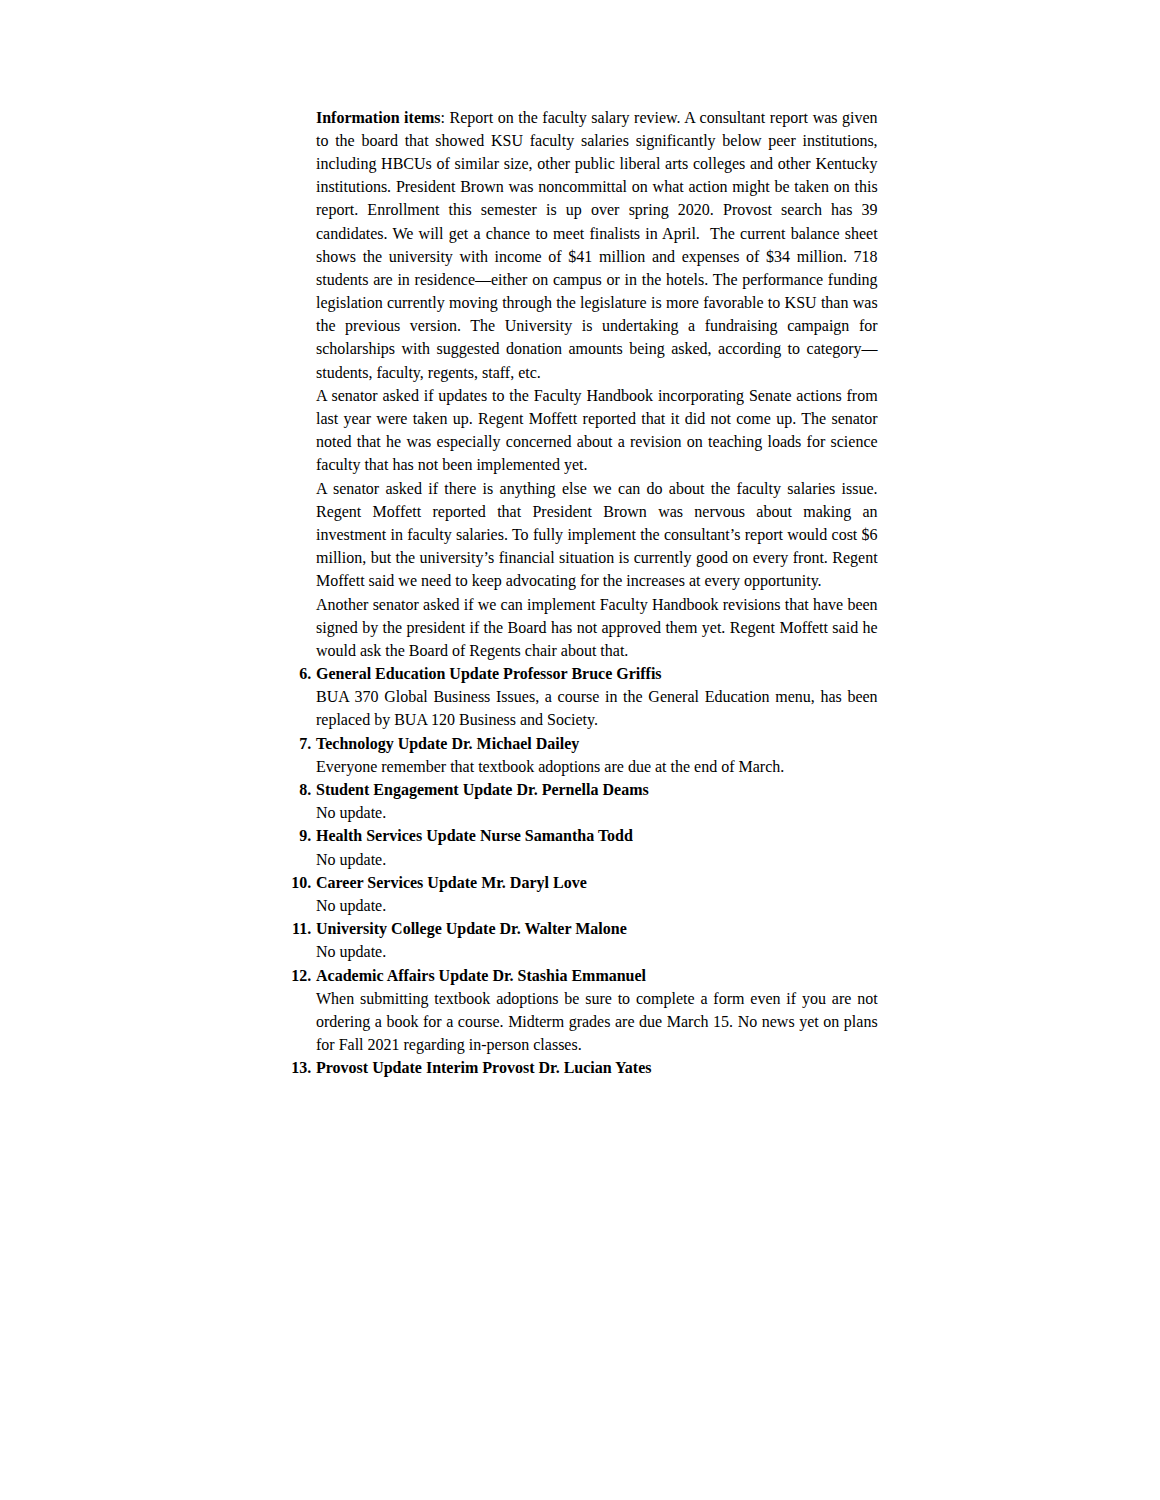Information items: Report on the faculty salary review. A consultant report was given to the board that showed KSU faculty salaries significantly below peer institutions, including HBCUs of similar size, other public liberal arts colleges and other Kentucky institutions. President Brown was noncommittal on what action might be taken on this report. Enrollment this semester is up over spring 2020. Provost search has 39 candidates. We will get a chance to meet finalists in April. The current balance sheet shows the university with income of $41 million and expenses of $34 million. 718 students are in residence—either on campus or in the hotels. The performance funding legislation currently moving through the legislature is more favorable to KSU than was the previous version. The University is undertaking a fundraising campaign for scholarships with suggested donation amounts being asked, according to category—students, faculty, regents, staff, etc.
A senator asked if updates to the Faculty Handbook incorporating Senate actions from last year were taken up. Regent Moffett reported that it did not come up. The senator noted that he was especially concerned about a revision on teaching loads for science faculty that has not been implemented yet.
A senator asked if there is anything else we can do about the faculty salaries issue. Regent Moffett reported that President Brown was nervous about making an investment in faculty salaries. To fully implement the consultant’s report would cost $6 million, but the university’s financial situation is currently good on every front. Regent Moffett said we need to keep advocating for the increases at every opportunity.
Another senator asked if we can implement Faculty Handbook revisions that have been signed by the president if the Board has not approved them yet. Regent Moffett said he would ask the Board of Regents chair about that.
6. General Education Update Professor Bruce Griffis
BUA 370 Global Business Issues, a course in the General Education menu, has been replaced by BUA 120 Business and Society.
7. Technology Update Dr. Michael Dailey
Everyone remember that textbook adoptions are due at the end of March.
8. Student Engagement Update Dr. Pernella Deams
No update.
9. Health Services Update Nurse Samantha Todd
No update.
10. Career Services Update Mr. Daryl Love
No update.
11. University College Update Dr. Walter Malone
No update.
12. Academic Affairs Update Dr. Stashia Emmanuel
When submitting textbook adoptions be sure to complete a form even if you are not ordering a book for a course. Midterm grades are due March 15. No news yet on plans for Fall 2021 regarding in-person classes.
13. Provost Update Interim Provost Dr. Lucian Yates